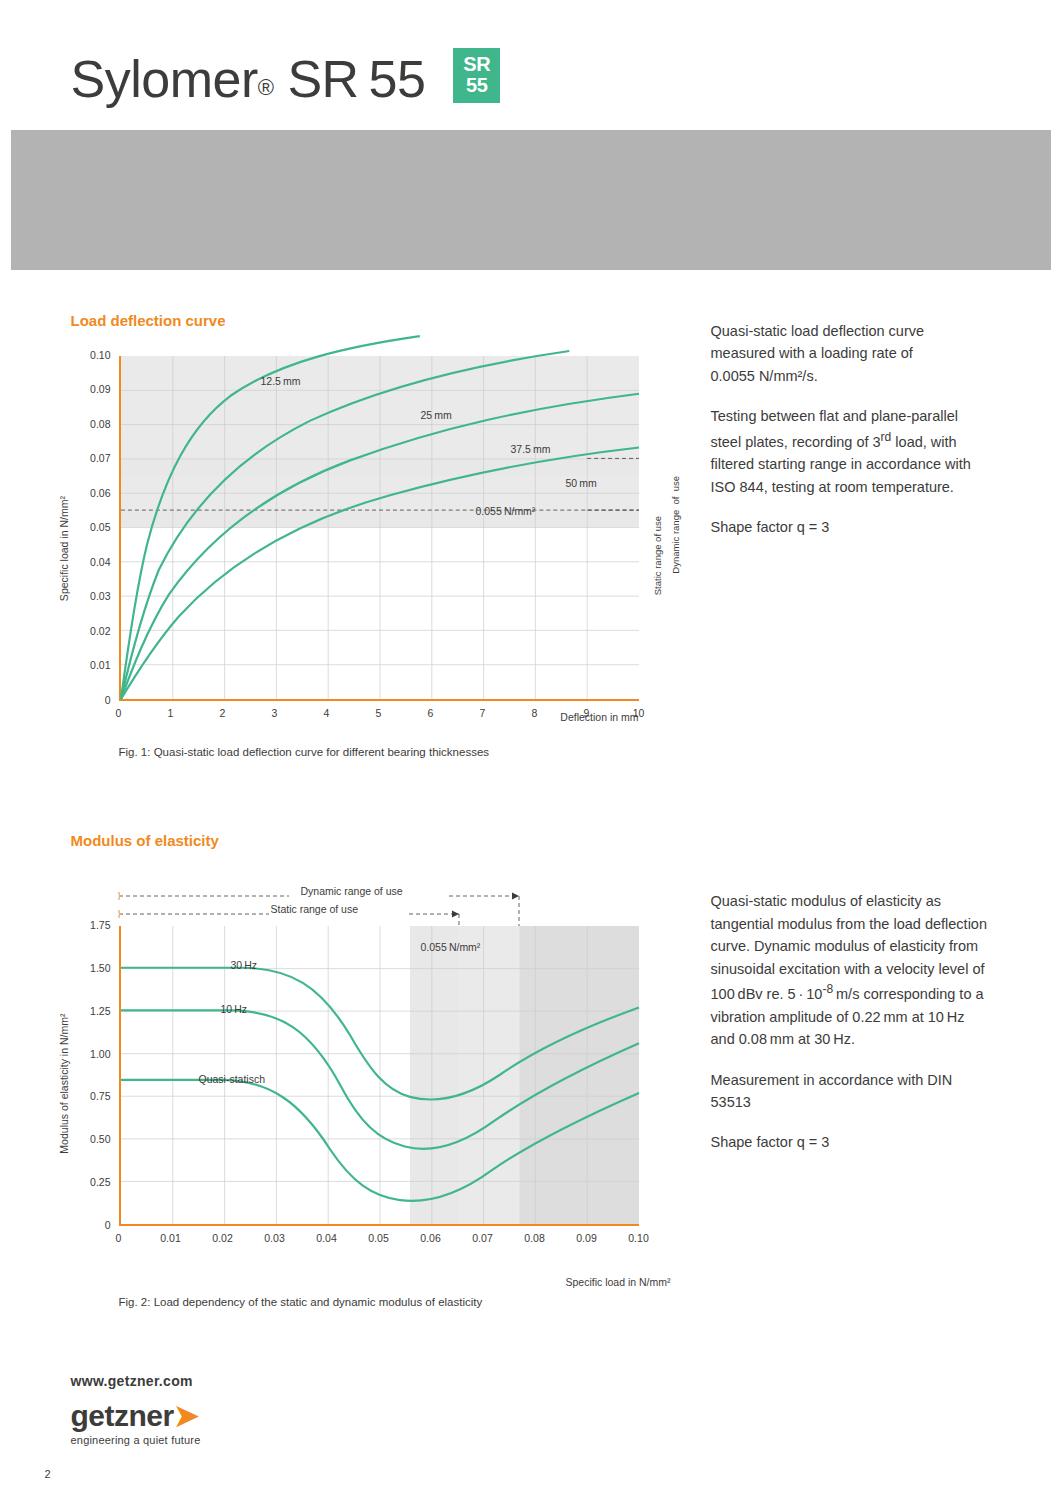Sylomer® SR 55 SR
55
Load deflection curve
Specific load in N/mm²
0.10 0.09 0.08 0.07 0.06 0.05 0.04 0.03 0.02 0.01 0
12.5 mm 25 mm 37.5 mm 50 mm 0.055 N/mm² Deflection in mm Static range of use Dynamic range of use
0 1 2 3 4 5 6 7 8 9 10
Fig. 1: Quasi-static load deflection curve for different bearing thicknesses
Quasi-static load deflection curve measured with a loading rate of 0.0055 N/mm²/s.
Testing between flat and plane-parallel steel plates, recording of 3rd load, with filtered starting range in accordance with ISO 844, testing at room temperature.
Shape factor q = 3
Modulus of elasticity
Modulus of elasticity in N/mm²
1.75 1.50 1.25 1.00 0.75 0.50 0.25 0
Dynamic range of use Static range of use
30 Hz 10 Hz Quasi-statisch 0.055 N/mm²
0 0.01 0.02 0.03 0.04 0.05 0.06 0.07 0.08 0.09 0.10
Specific load in N/mm²
Fig. 2: Load dependency of the static and dynamic modulus of elasticity
Quasi-static modulus of elasticity as tangential modulus from the load deflection curve. Dynamic modulus of elasticity from sinusoidal excitation with a velocity level of 100 dBv re. 5 · 10-8 m/s corresponding to a vibration amplitude of 0.22 mm at 10 Hz and 0.08 mm at 30 Hz.
Measurement in accordance with DIN 53513
Shape factor q = 3
www.getzner.com
getzner➤
engineering a quiet future
2